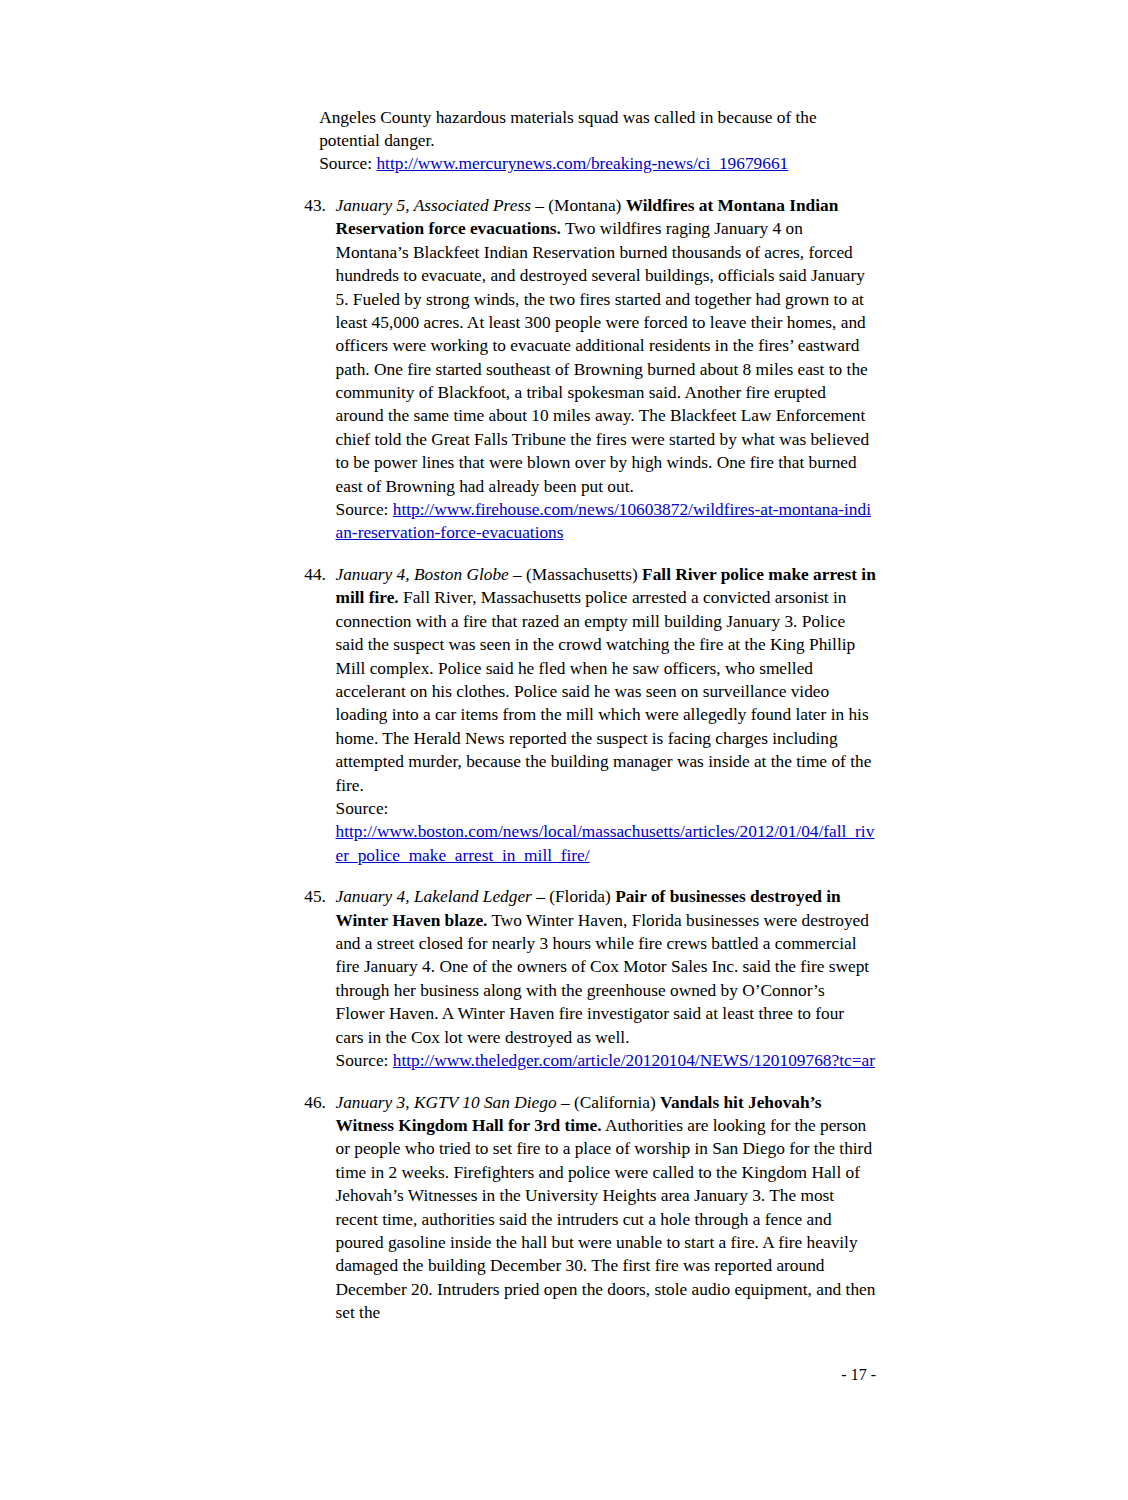Angeles County hazardous materials squad was called in because of the potential danger.
Source: http://www.mercurynews.com/breaking-news/ci_19679661
43. January 5, Associated Press – (Montana) Wildfires at Montana Indian Reservation force evacuations. Two wildfires raging January 4 on Montana’s Blackfeet Indian Reservation burned thousands of acres, forced hundreds to evacuate, and destroyed several buildings, officials said January 5. Fueled by strong winds, the two fires started and together had grown to at least 45,000 acres. At least 300 people were forced to leave their homes, and officers were working to evacuate additional residents in the fires’ eastward path. One fire started southeast of Browning burned about 8 miles east to the community of Blackfoot, a tribal spokesman said. Another fire erupted around the same time about 10 miles away. The Blackfeet Law Enforcement chief told the Great Falls Tribune the fires were started by what was believed to be power lines that were blown over by high winds. One fire that burned east of Browning had already been put out.
Source: http://www.firehouse.com/news/10603872/wildfires-at-montana-indian-reservation-force-evacuations
44. January 4, Boston Globe – (Massachusetts) Fall River police make arrest in mill fire. Fall River, Massachusetts police arrested a convicted arsonist in connection with a fire that razed an empty mill building January 3. Police said the suspect was seen in the crowd watching the fire at the King Phillip Mill complex. Police said he fled when he saw officers, who smelled accelerant on his clothes. Police said he was seen on surveillance video loading into a car items from the mill which were allegedly found later in his home. The Herald News reported the suspect is facing charges including attempted murder, because the building manager was inside at the time of the fire.
Source:
http://www.boston.com/news/local/massachusetts/articles/2012/01/04/fall_river_police_make_arrest_in_mill_fire/
45. January 4, Lakeland Ledger – (Florida) Pair of businesses destroyed in Winter Haven blaze. Two Winter Haven, Florida businesses were destroyed and a street closed for nearly 3 hours while fire crews battled a commercial fire January 4. One of the owners of Cox Motor Sales Inc. said the fire swept through her business along with the greenhouse owned by O’Connor’s Flower Haven. A Winter Haven fire investigator said at least three to four cars in the Cox lot were destroyed as well.
Source: http://www.theledger.com/article/20120104/NEWS/120109768?tc=ar
46. January 3, KGTV 10 San Diego – (California) Vandals hit Jehovah’s Witness Kingdom Hall for 3rd time. Authorities are looking for the person or people who tried to set fire to a place of worship in San Diego for the third time in 2 weeks. Firefighters and police were called to the Kingdom Hall of Jehovah’s Witnesses in the University Heights area January 3. The most recent time, authorities said the intruders cut a hole through a fence and poured gasoline inside the hall but were unable to start a fire. A fire heavily damaged the building December 30. The first fire was reported around December 20. Intruders pried open the doors, stole audio equipment, and then set the
- 17 -